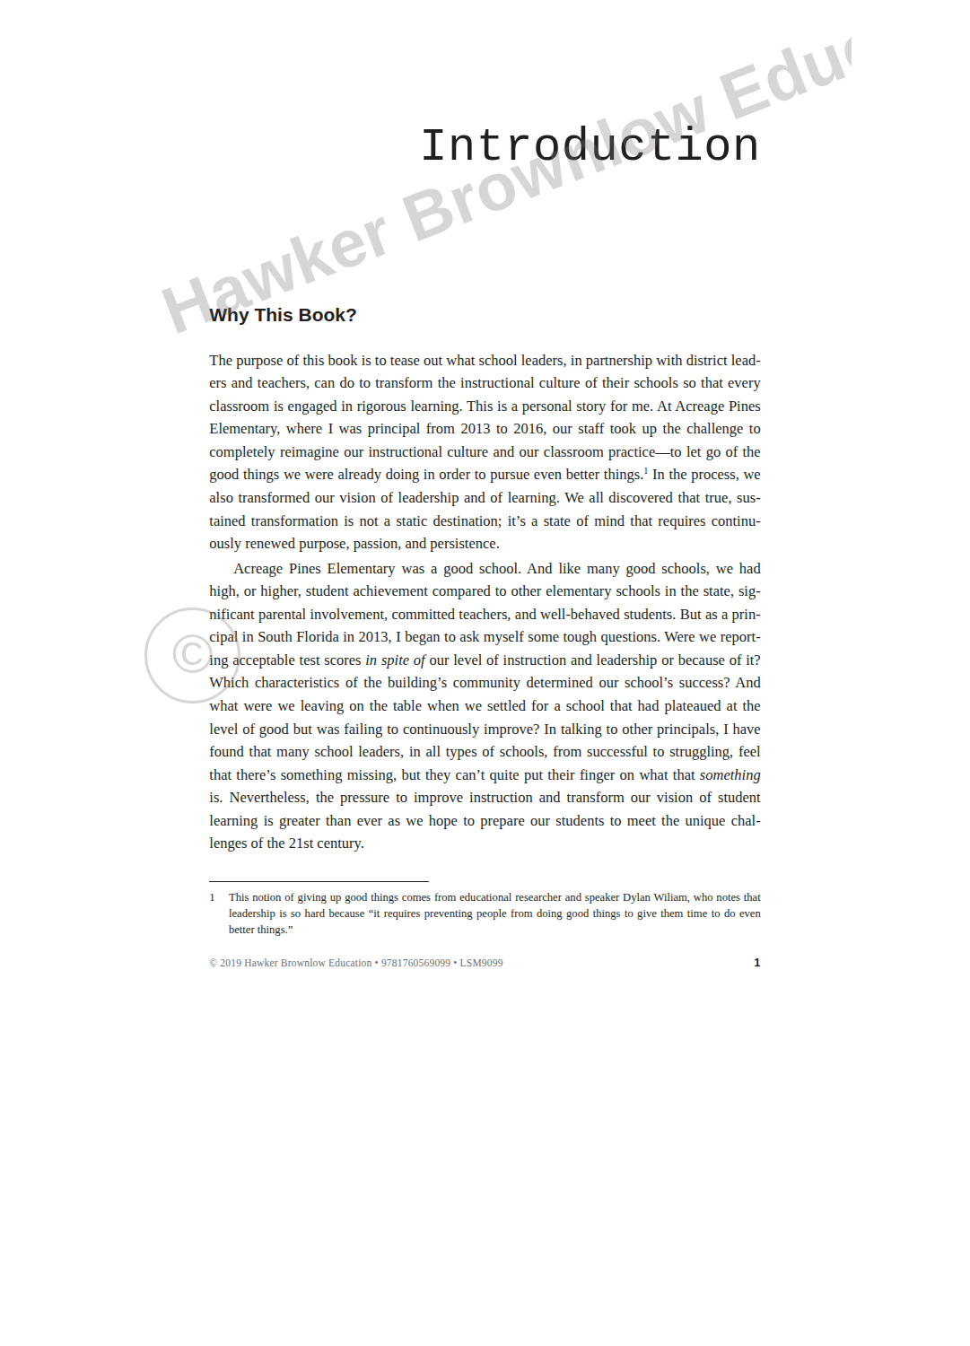Hawker Brownlow Education
©
Introduction
Why This Book?
The purpose of this book is to tease out what school leaders, in partnership with district leaders and teachers, can do to transform the instructional culture of their schools so that every classroom is engaged in rigorous learning. This is a personal story for me. At Acreage Pines Elementary, where I was principal from 2013 to 2016, our staff took up the challenge to completely reimagine our instructional culture and our classroom practice—to let go of the good things we were already doing in order to pursue even better things.1 In the process, we also transformed our vision of leadership and of learning. We all discovered that true, sustained transformation is not a static destination; it’s a state of mind that requires continuously renewed purpose, passion, and persistence.
Acreage Pines Elementary was a good school. And like many good schools, we had high, or higher, student achievement compared to other elementary schools in the state, significant parental involvement, committed teachers, and well-behaved students. But as a principal in South Florida in 2013, I began to ask myself some tough questions. Were we reporting acceptable test scores in spite of our level of instruction and leadership or because of it? Which characteristics of the building’s community determined our school’s success? And what were we leaving on the table when we settled for a school that had plateaued at the level of good but was failing to continuously improve? In talking to other principals, I have found that many school leaders, in all types of schools, from successful to struggling, feel that there’s something missing, but they can’t quite put their finger on what that something is. Nevertheless, the pressure to improve instruction and transform our vision of student learning is greater than ever as we hope to prepare our students to meet the unique challenges of the 21st century.
1 This notion of giving up good things comes from educational researcher and speaker Dylan Wiliam, who notes that leadership is so hard because “it requires preventing people from doing good things to give them time to do even better things.”
© 2019 Hawker Brownlow Education • 9781760569099 • LSM9099 1